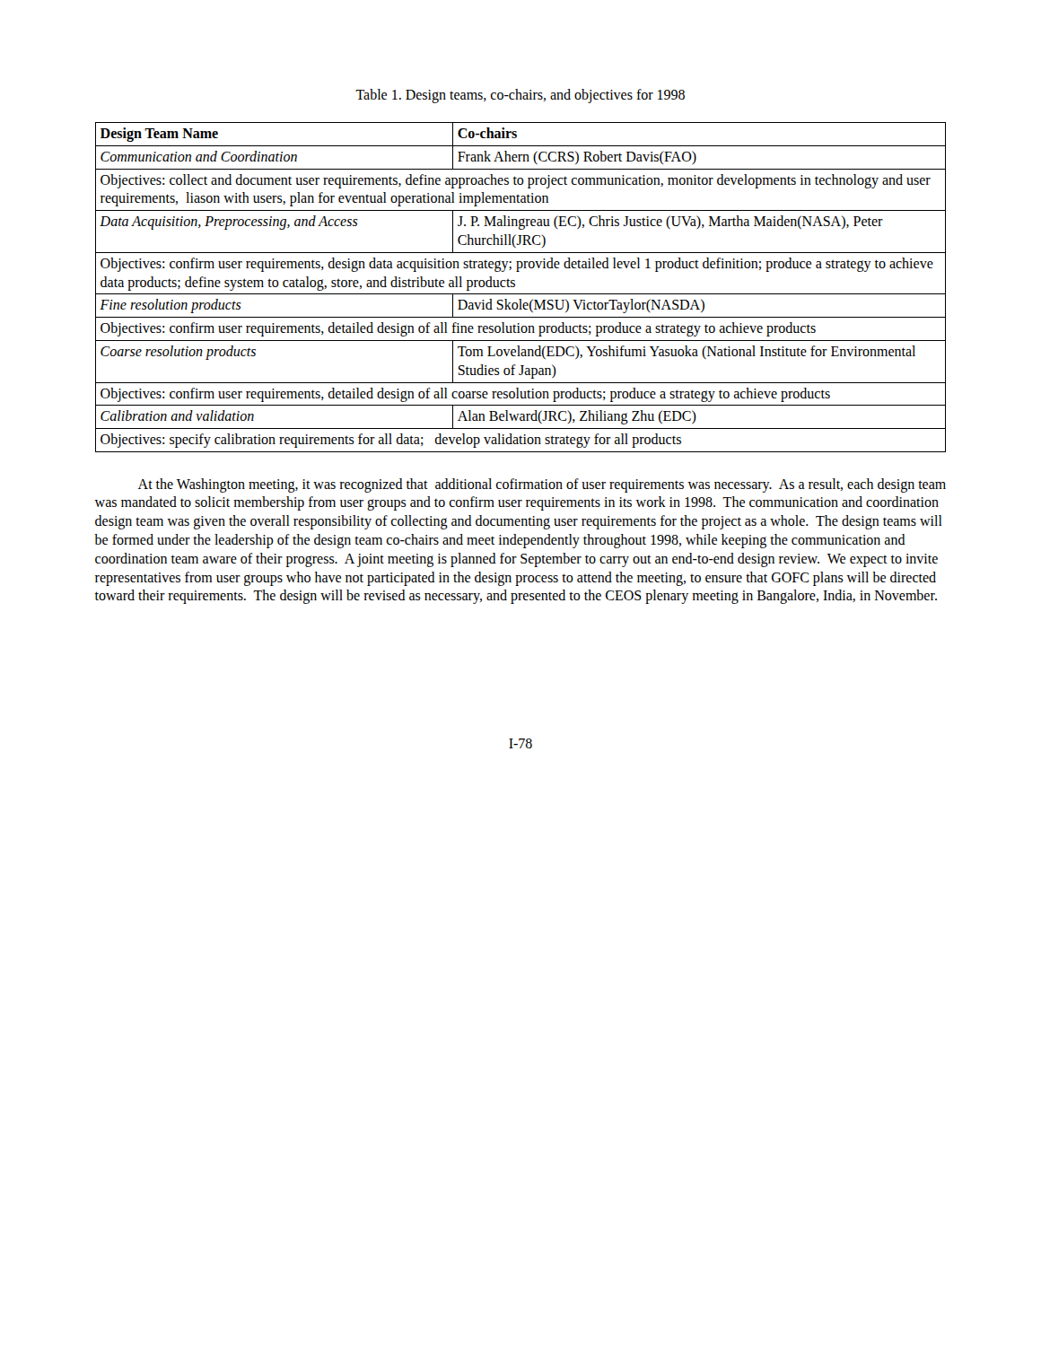Table 1. Design teams, co-chairs, and objectives for 1998
| Design Team Name | Co-chairs |
| --- | --- |
| Communication and Coordination | Frank Ahern (CCRS) Robert Davis(FAO) |
| Objectives: collect and document user requirements, define approaches to project communication, monitor developments in technology and user requirements, liason with users, plan for eventual operational implementation |
| Data Acquisition, Preprocessing, and Access | J. P. Malingreau (EC), Chris Justice (UVa), Martha Maiden(NASA), Peter Churchill(JRC) |
| Objectives: confirm user requirements, design data acquisition strategy; provide detailed level 1 product definition; produce a strategy to achieve data products; define system to catalog, store, and distribute all products |
| Fine resolution products | David Skole(MSU) VictorTaylor(NASDA) |
| Objectives: confirm user requirements, detailed design of all fine resolution products; produce a strategy to achieve products |
| Coarse resolution products | Tom Loveland(EDC), Yoshifumi Yasuoka (National Institute for Environmental Studies of Japan) |
| Objectives: confirm user requirements, detailed design of all coarse resolution products; produce a strategy to achieve products |
| Calibration and validation | Alan Belward(JRC), Zhiliang Zhu (EDC) |
| Objectives: specify calibration requirements for all data; develop validation strategy for all products |
At the Washington meeting, it was recognized that additional cofirmation of user requirements was necessary. As a result, each design team was mandated to solicit membership from user groups and to confirm user requirements in its work in 1998. The communication and coordination design team was given the overall responsibility of collecting and documenting user requirements for the project as a whole. The design teams will be formed under the leadership of the design team co-chairs and meet independently throughout 1998, while keeping the communication and coordination team aware of their progress. A joint meeting is planned for September to carry out an end-to-end design review. We expect to invite representatives from user groups who have not participated in the design process to attend the meeting, to ensure that GOFC plans will be directed toward their requirements. The design will be revised as necessary, and presented to the CEOS plenary meeting in Bangalore, India, in November.
I-78